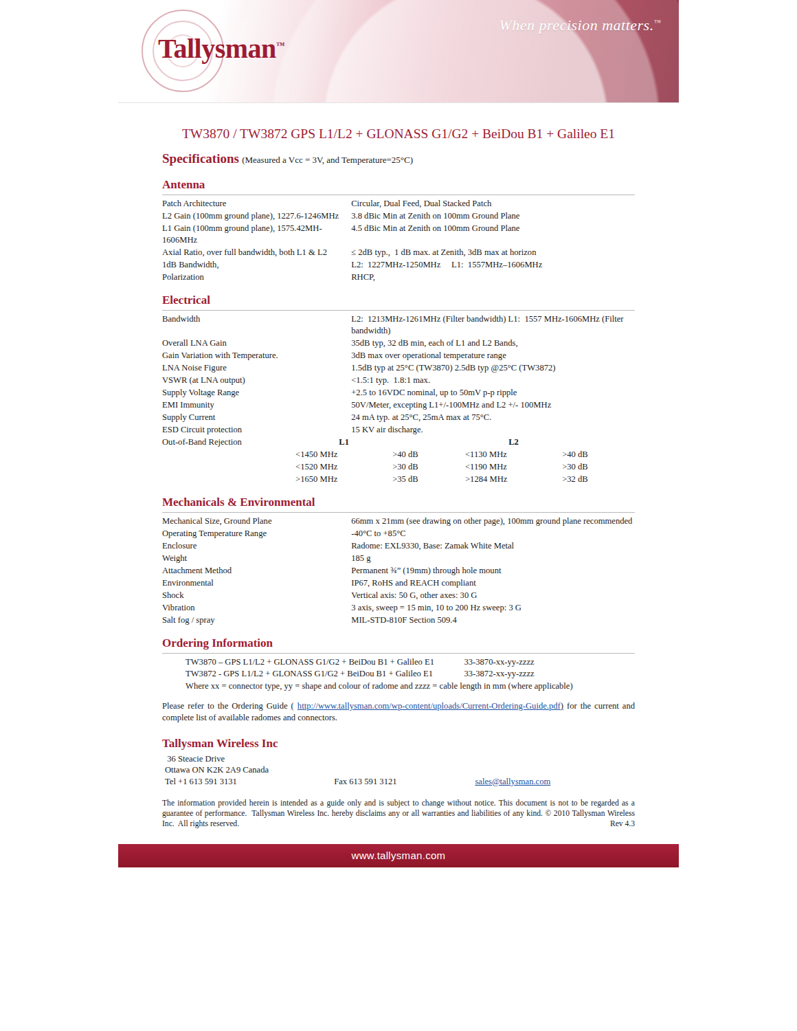Tallysman™
When precision matters.™
TW3870 / TW3872 GPS L1/L2 + GLONASS G1/G2 + BeiDou B1 + Galileo E1
Specifications (Measured a Vcc = 3V, and Temperature=25°C)
Antenna
| Patch Architecture | Circular, Dual Feed, Dual Stacked Patch |
| L2 Gain (100mm ground plane), 1227.6-1246MHz | 3.8 dBic Min at Zenith on 100mm Ground Plane |
| L1 Gain (100mm ground plane), 1575.42MH-1606MHz | 4.5 dBic Min at Zenith on 100mm Ground Plane |
| Axial Ratio, over full bandwidth, both L1 & L2 | ≤ 2dB typ., 1 dB max. at Zenith, 3dB max at horizon |
| 1dB Bandwidth, | L2: 1227MHz-1250MHz L1: 1557MHz–1606MHz |
| Polarization | RHCP, |
Electrical
| Bandwidth | L2: 1213MHz-1261MHz (Filter bandwidth) L1: 1557 MHz-1606MHz (Filter bandwidth) |
| Overall LNA Gain | 35dB typ, 32 dB min, each of L1 and L2 Bands, |
| Gain Variation with Temperature. | 3dB max over operational temperature range |
| LNA Noise Figure | 1.5dB typ at 25°C (TW3870) 2.5dB typ @25°C (TW3872) |
| VSWR (at LNA output) | <1.5:1 typ. 1.8:1 max. |
| Supply Voltage Range | +2.5 to 16VDC nominal, up to 50mV p-p ripple |
| EMI Immunity | 50V/Meter, excepting L1+/-100MHz and L2 +/- 100MHz |
| Supply Current | 24 mA typ. at 25°C, 25mA max at 75°C. |
| ESD Circuit protection | 15 KV air discharge. |
| Out-of-Band Rejection | L1 | | L2 | |
| | <1450 MHz | >40 dB | <1130 MHz | >40 dB |
| | <1520 MHz | >30 dB | <1190 MHz | >30 dB |
| | >1650 MHz | >35 dB | >1284 MHz | >32 dB |
Mechanicals & Environmental
| Mechanical Size, Ground Plane | 66mm x 21mm (see drawing on other page), 100mm ground plane recommended |
| Operating Temperature Range | -40°C to +85°C |
| Enclosure | Radome: EXL9330, Base: Zamak White Metal |
| Weight | 185 g |
| Attachment Method | Permanent ¾” (19mm) through hole mount |
| Environmental | IP67, RoHS and REACH compliant |
| Shock | Vertical axis: 50 G, other axes: 30 G |
| Vibration | 3 axis, sweep = 15 min, 10 to 200 Hz sweep: 3 G |
| Salt fog / spray | MIL-STD-810F Section 509.4 |
Ordering Information
TW3870 – GPS L1/L2 + GLONASS G1/G2 + BeiDou B1 + Galileo E1
33-3870-xx-yy-zzzz
TW3872 - GPS L1/L2 + GLONASS G1/G2 + BeiDou B1 + Galileo E1
33-3872-xx-yy-zzzz
Where xx = connector type, yy = shape and colour of radome and zzzz = cable length in mm (where applicable)
Please refer to the Ordering Guide ( http://www.tallysman.com/wp-content/uploads/Current-Ordering-Guide.pdf) for the current and complete list of available radomes and connectors.
Tallysman Wireless Inc
36 Steacie Drive
Ottawa ON K2K 2A9 Canada
Tel +1 613 591 3131
Fax 613 591 3121
sales@tallysman.com
The information provided herein is intended as a guide only and is subject to change without notice. This document is not to be regarded as a guarantee of performance. Tallysman Wireless Inc. hereby disclaims any or all warranties and liabilities of any kind. © 2010 Tallysman Wireless Inc. All rights reserved.Rev 4.3
www. tallysman. com